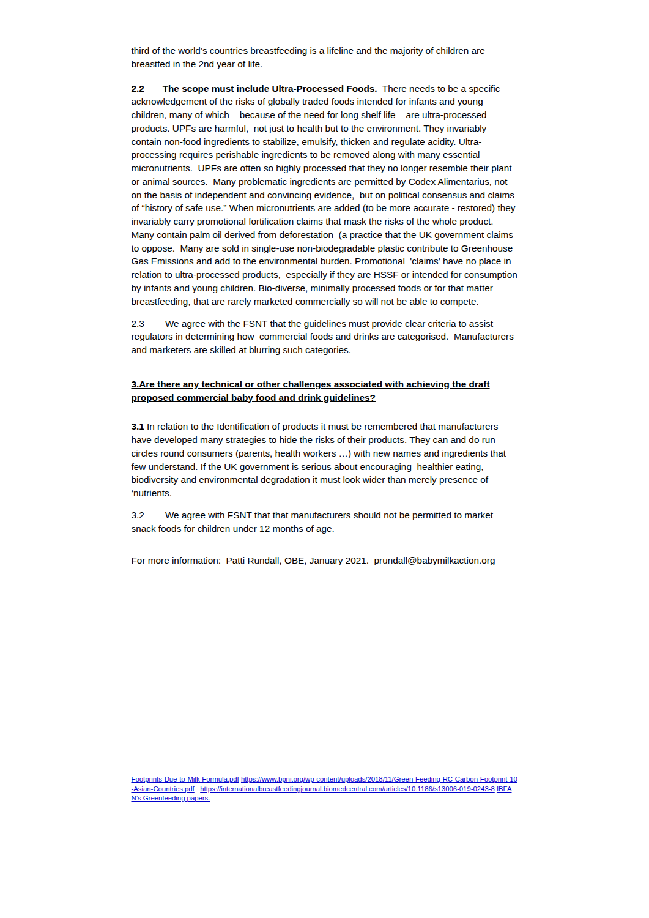third of the world’s countries breastfeeding is a lifeline and the majority of children are breastfed in the 2nd year of life.
2.2 The scope must include Ultra-Processed Foods. There needs to be a specific acknowledgement of the risks of globally traded foods intended for infants and young children, many of which – because of the need for long shelf life – are ultra-processed products. UPFs are harmful, not just to health but to the environment. They invariably contain non-food ingredients to stabilize, emulsify, thicken and regulate acidity. Ultra-processing requires perishable ingredients to be removed along with many essential micronutrients. UPFs are often so highly processed that they no longer resemble their plant or animal sources. Many problematic ingredients are permitted by Codex Alimentarius, not on the basis of independent and convincing evidence, but on political consensus and claims of “history of safe use.” When micronutrients are added (to be more accurate - restored) they invariably carry promotional fortification claims that mask the risks of the whole product. Many contain palm oil derived from deforestation (a practice that the UK government claims to oppose. Many are sold in single-use non-biodegradable plastic contribute to Greenhouse Gas Emissions and add to the environmental burden. Promotional 'claims' have no place in relation to ultra-processed products, especially if they are HSSF or intended for consumption by infants and young children. Bio-diverse, minimally processed foods or for that matter breastfeeding, that are rarely marketed commercially so will not be able to compete.
2.3 We agree with the FSNT that the guidelines must provide clear criteria to assist regulators in determining how commercial foods and drinks are categorised. Manufacturers and marketers are skilled at blurring such categories.
3.Are there any technical or other challenges associated with achieving the draft proposed commercial baby food and drink guidelines?
3.1 In relation to the Identification of products it must be remembered that manufacturers have developed many strategies to hide the risks of their products. They can and do run circles round consumers (parents, health workers …) with new names and ingredients that few understand. If the UK government is serious about encouraging healthier eating, biodiversity and environmental degradation it must look wider than merely presence of ‘nutrients.
3.2 We agree with FSNT that that manufacturers should not be permitted to market snack foods for children under 12 months of age.
For more information: Patti Rundall, OBE, January 2021. prundall@babymilkaction.org
Footprints-Due-to-Milk-Formula.pdf https://www.bpni.org/wp-content/uploads/2018/11/Green-Feeding-RC-Carbon-Footprint-10-Asian-Countries.pdf https://internationalbreastfeedingjournal.biomedcentral.com/articles/10.1186/s13006-019-0243-8 IBFAN’s Greenfeeding papers.